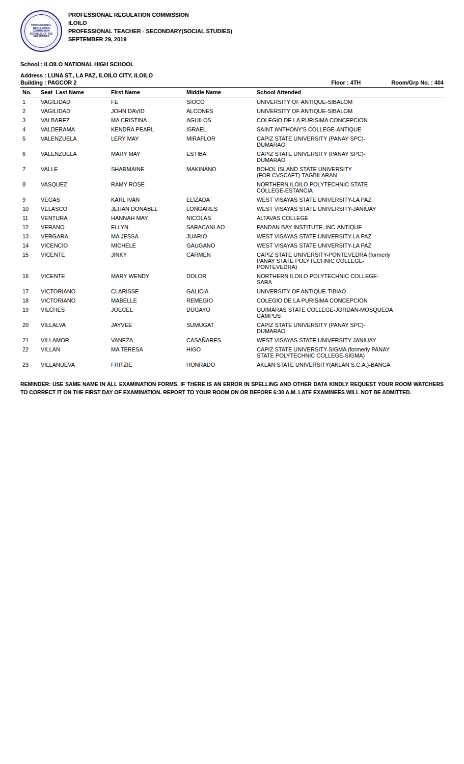PROFESSIONAL
REGULATION
COMMISSION
REPUBLIC OF THE PHILIPPINES
PROFESSIONAL REGULATION COMMISSION
ILOILO
PROFESSIONAL TEACHER - SECONDARY(SOCIAL STUDIES)
SEPTEMBER 29, 2019
School : ILOILO NATIONAL HIGH SCHOOL
Address : LUNA ST., LA PAZ, ILOILO CITY, ILOILO
Building : PAGCOR 2
Floor : 4TH
Room/Grp No. : 404
| No. | Seat Last Name | First Name | Middle Name | School Attended |
| --- | --- | --- | --- | --- |
| 1 | VAGILIDAD | FE | SIOCO | UNIVERSITY OF ANTIQUE-SIBALOM |
| 2 | VAGILIDAD | JOHN DAVID | ALCONES | UNIVERSITY OF ANTIQUE-SIBALOM |
| 3 | VALBAREZ | MA CRISTINA | AGUILOS | COLEGIO DE LA PURISIMA CONCEPCION |
| 4 | VALDERAMA | KENDRA PEARL | ISRAEL | SAINT ANTHONY'S COLLEGE-ANTIQUE |
| 5 | VALENZUELA | LERY MAY | MIRAFLOR | CAPIZ STATE UNIVERSITY (PANAY SPC)- DUMARAO |
| 6 | VALENZUELA | MARY MAY | ESTIBA | CAPIZ STATE UNIVERSITY (PANAY SPC)- DUMARAO |
| 7 | VALLE | SHARMAINE | MAKINANO | BOHOL ISLAND STATE UNIVERSITY (FOR.CVSCAFT)-TAGBILARAN |
| 8 | VASQUEZ | RAMY ROSE | | NORTHERN ILOILO POLYTECHNIC STATE COLLEGE-ESTANCIA |
| 9 | VEGAS | KARL IVAN | ELIZADA | WEST VISAYAS STATE UNIVERSITY-LA PAZ |
| 10 | VELASCO | JEHAN DONABEL | LONGARES | WEST VISAYAS STATE UNIVERSITY-JANIUAY |
| 11 | VENTURA | HANNAH MAY | NICOLAS | ALTAVAS COLLEGE |
| 12 | VERANO | ELLYN | SARACANLAO | PANDAN BAY INSTITUTE, INC-ANTIQUE |
| 13 | VERGARA | MA JESSA | JUARIO | WEST VISAYAS STATE UNIVERSITY-LA PAZ |
| 14 | VICENCIO | MICHELE | GAUGANO | WEST VISAYAS STATE UNIVERSITY-LA PAZ |
| 15 | VICENTE | JINKY | CARMEN | CAPIZ STATE UNIVERSITY-PONTEVEDRA (formerly PANAY STATE POLYTECHNIC COLLEGE- PONTEVEDRA) |
| 16 | VICENTE | MARY WENDY | DOLOR | NORTHERN ILOILO POLYTECHNIC COLLEGE- SARA |
| 17 | VICTORIANO | CLARISSE | GALICIA | UNIVERSITY OF ANTIQUE-TIBIAO |
| 18 | VICTORIANO | MABELLE | REMEGIO | COLEGIO DE LA PURISIMA CONCEPCION |
| 19 | VILCHES | JOECEL | DUGAYO | GUIMARAS STATE COLLEGE-JORDAN-MOSQUEDA CAMPUS |
| 20 | VILLALVA | JAYVEE | SUMUGAT | CAPIZ STATE UNIVERSITY (PANAY SPC)- DUMARAO |
| 21 | VILLAMOR | VANEZA | CASAÑARES | WEST VISAYAS STATE UNIVERSITY-JANIUAY |
| 22 | VILLAN | MA TERESA | HIGO | CAPIZ STATE UNIVERSITY-SIGMA (formerly PANAY STATE POLYTECHNIC COLLEGE-SIGMA) |
| 23 | VILLANUEVA | FRITZIE | HONRADO | AKLAN STATE UNIVERSITY(AKLAN S.C.A.)-BANGA |
REMINDER: USE SAME NAME IN ALL EXAMINATION FORMS. IF THERE IS AN ERROR IN SPELLING AND OTHER DATA KINDLY REQUEST YOUR ROOM WATCHERS TO CORRECT IT ON THE FIRST DAY OF EXAMINATION. REPORT TO YOUR ROOM ON OR BEFORE 6:30 A.M. LATE EXAMINEES WILL NOT BE ADMITTED.